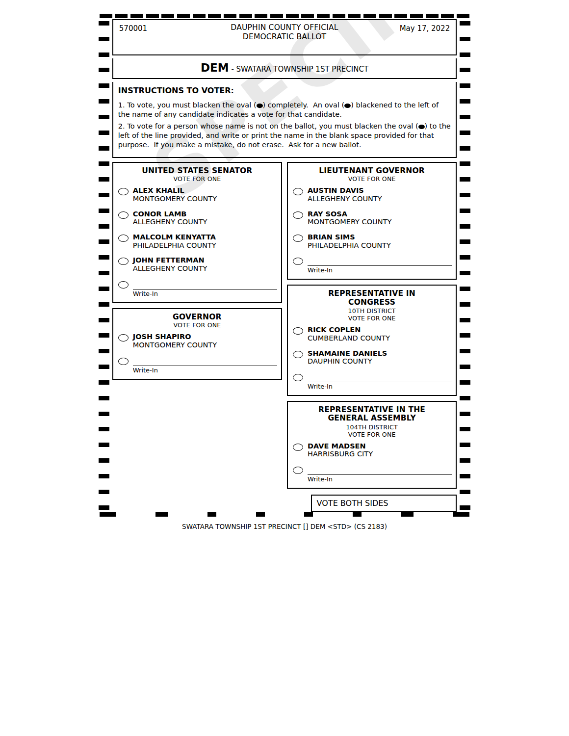SPECIMEN
570001
May 17, 2022
DAUPHIN COUNTY OFFICIAL
DEMOCRATIC BALLOT
DEM - SWATARA TOWNSHIP 1ST PRECINCT
INSTRUCTIONS TO VOTER:
1. To vote, you must blacken the oval ( ) completely. An oval ( ) blackened to the left of the name of any candidate indicates a vote for that candidate.
2. To vote for a person whose name is not on the ballot, you must blacken the oval ( ) to the left of the line provided, and write or print the name in the blank space provided for that purpose. If you make a mistake, do not erase. Ask for a new ballot.
UNITED STATES SENATOR
VOTE FOR ONE
ALEX KHALIL
MONTGOMERY COUNTY
CONOR LAMB
ALLEGHENY COUNTY
MALCOLM KENYATTA
PHILADELPHIA COUNTY
JOHN FETTERMAN
ALLEGHENY COUNTY
Write-In
GOVERNOR
VOTE FOR ONE
JOSH SHAPIRO
MONTGOMERY COUNTY
Write-In
LIEUTENANT GOVERNOR
VOTE FOR ONE
AUSTIN DAVIS
ALLEGHENY COUNTY
RAY SOSA
MONTGOMERY COUNTY
BRIAN SIMS
PHILADELPHIA COUNTY
Write-In
REPRESENTATIVE IN
CONGRESS
10TH DISTRICT
VOTE FOR ONE
RICK COPLEN
CUMBERLAND COUNTY
SHAMAINE DANIELS
DAUPHIN COUNTY
Write-In
REPRESENTATIVE IN THE
GENERAL ASSEMBLY
104TH DISTRICT
VOTE FOR ONE
DAVE MADSEN
HARRISBURG CITY
Write-In
VOTE BOTH SIDES
SWATARA TOWNSHIP 1ST PRECINCT [] DEM <STD> (CS 2183)